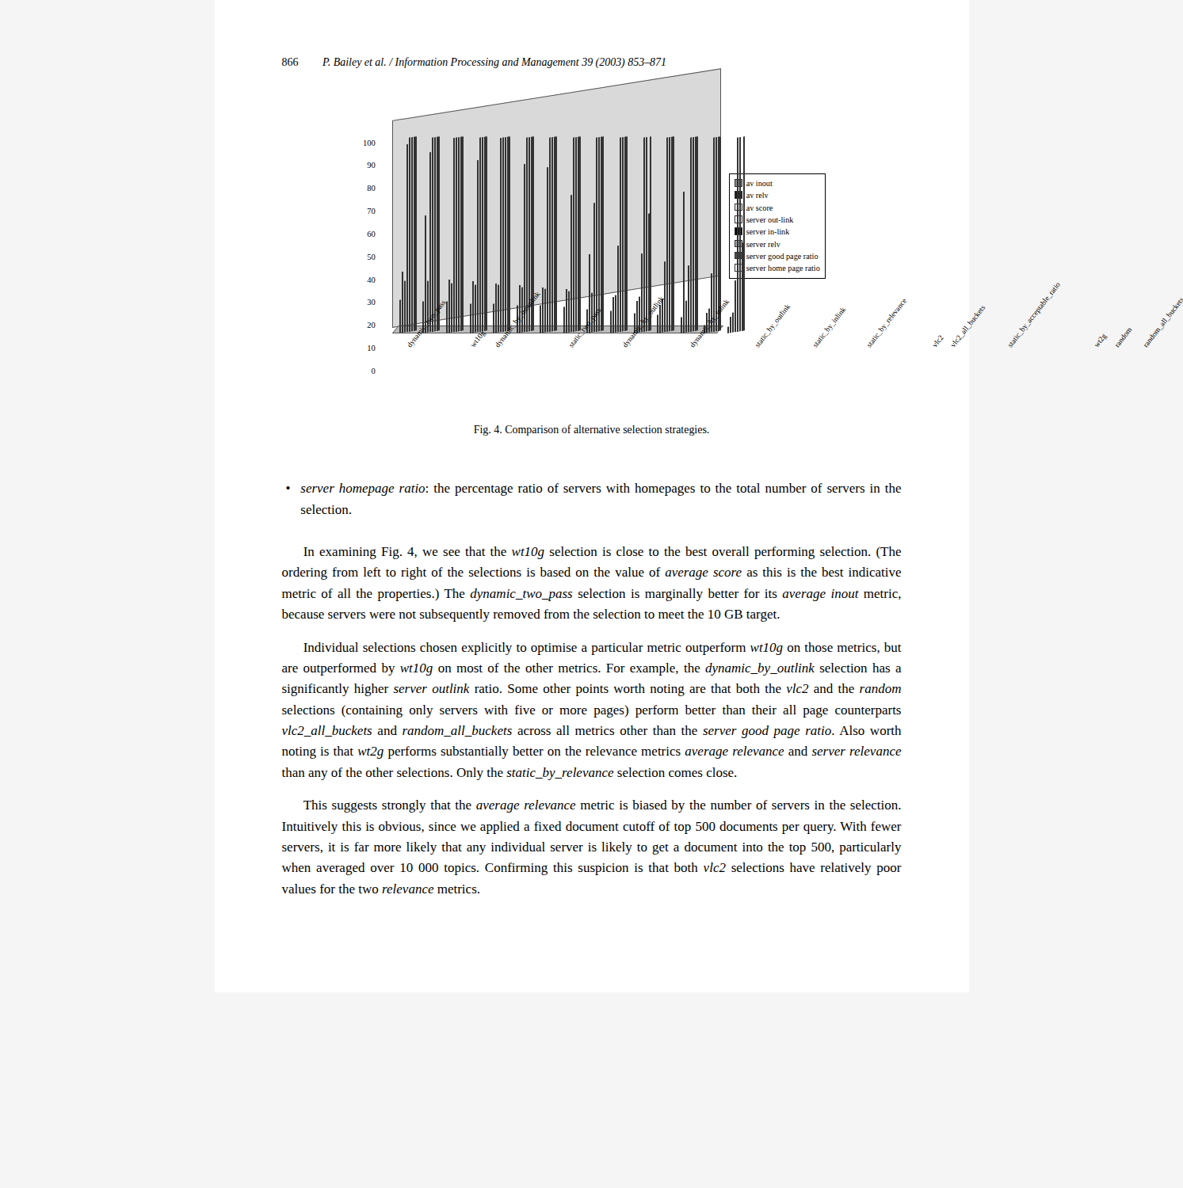866 P. Bailey et al. / Information Processing and Management 39 (2003) 853–871
100 90 80 70 60 50 40 30 20 10 0
dynamic_two_pass wt10g dynamic_by_inoutlink static_two_pass dynamic_by_outlink dynamic_by_inlink static_by_outlink static_by_inlink static_by_relevance vlc2 vlc2_all_buckets static_by_acceptable_ratio wt2g random random_all_buckets
av inout
av relv
av score
server out-link
server in-link
server relv
server good page ratio
server home page ratio
Fig. 4. Comparison of alternative selection strategies.
server homepage ratio: the percentage ratio of servers with homepages to the total number of servers in the selection.
In examining Fig. 4, we see that the wt10g selection is close to the best overall performing selection. (The ordering from left to right of the selections is based on the value of average score as this is the best indicative metric of all the properties.) The dynamic_two_pass selection is marginally better for its average inout metric, because servers were not subsequently removed from the selection to meet the 10 GB target.
Individual selections chosen explicitly to optimise a particular metric outperform wt10g on those metrics, but are outperformed by wt10g on most of the other metrics. For example, the dynamic_by_outlink selection has a significantly higher server outlink ratio. Some other points worth noting are that both the vlc2 and the random selections (containing only servers with five or more pages) perform better than their all page counterparts vlc2_all_buckets and random_all_buckets across all metrics other than the server good page ratio. Also worth noting is that wt2g performs substantially better on the relevance metrics average relevance and server relevance than any of the other selections. Only the static_by_relevance selection comes close.
This suggests strongly that the average relevance metric is biased by the number of servers in the selection. Intuitively this is obvious, since we applied a fixed document cutoff of top 500 documents per query. With fewer servers, it is far more likely that any individual server is likely to get a document into the top 500, particularly when averaged over 10 000 topics. Confirming this suspicion is that both vlc2 selections have relatively poor values for the two relevance metrics.